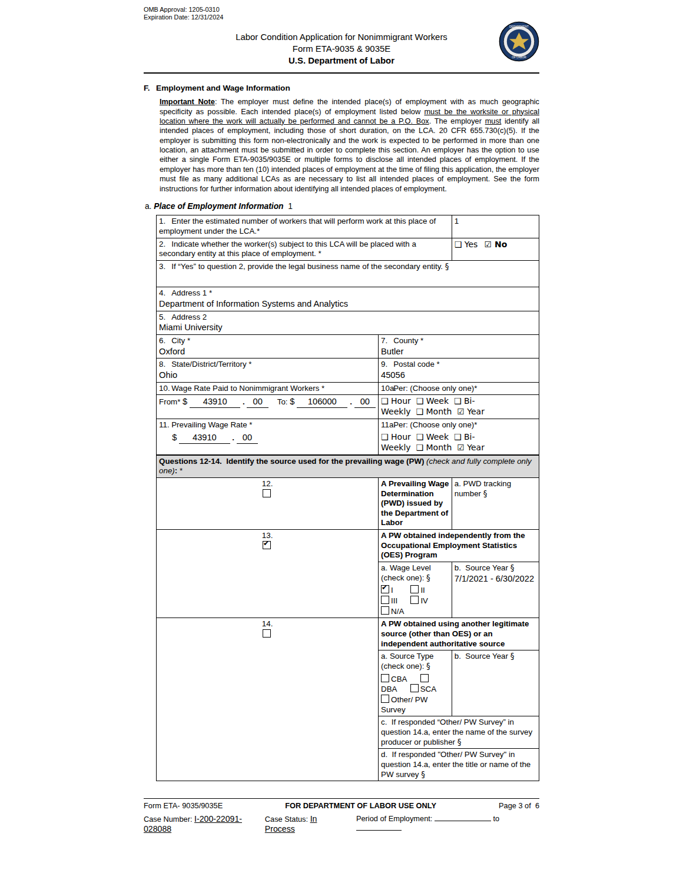OMB Approval: 1205-0310
Expiration Date: 12/31/2024
DEPARTMENT OF LABOR
Labor Condition Application for Nonimmigrant Workers
Form ETA-9035 & 9035E
U.S. Department of Labor
F. Employment and Wage Information
Important Note: The employer must define the intended place(s) of employment with as much geographic specificity as possible. Each intended place(s) of employment listed below must be the worksite or physical location where the work will actually be performed and cannot be a P.O. Box. The employer must identify all intended places of employment, including those of short duration, on the LCA. 20 CFR 655.730(c)(5). If the employer is submitting this form non-electronically and the work is expected to be performed in more than one location, an attachment must be submitted in order to complete this section. An employer has the option to use either a single Form ETA-9035/9035E or multiple forms to disclose all intended places of employment. If the employer has more than ten (10) intended places of employment at the time of filing this application, the employer must file as many additional LCAs as are necessary to list all intended places of employment. See the form instructions for further information about identifying all intended places of employment.
a. Place of Employment Information 1
| 1. Enter the estimated number of workers that will perform work at this place of employment under the LCA.* | 1 |
| 2. Indicate whether the worker(s) subject to this LCA will be placed with a secondary entity at this place of employment. * | ❑ Yes ☑ No |
| 3. If “Yes” to question 2, provide the legal business name of the secondary entity. § |
| 4. Address 1 * Department of Information Systems and Analytics |
| 5. Address 2 Miami University |
| 6. City * Oxford | 7. County * Butler |
| 8. State/District/Territory * Ohio | 9. Postal code * 45056 |
| 10. Wage Rate Paid to Nonimmigrant Workers * | 10a. Per: (Choose only one)* |
| From* $ 43910 . 00 To: $ 106000 . 00 | ❑ Hour ❑ Week ❑ Bi-Weekly ❑ Month ☑ Year |
| 11. Prevailing Wage Rate * | 11a. Per: (Choose only one)* |
| $ 43910 . 00 | ❑ Hour ❑ Week ❑ Bi-Weekly ❑ Month ☑ Year |
| Questions 12-14. Identify the source used for the prevailing wage (PW) (check and fully complete only one) : * |
| 12. | A Prevailing Wage Determination (PWD) issued by the Department of Labor | a. PWD tracking number § |
| 13. | A PW obtained independently from the Occupational Employment Statistics (OES) Program |
| a. Wage Level (check one): § I II III IV N/A | b. Source Year § 7/1/2021 - 6/30/2022 |
| 14. | A PW obtained using another legitimate source (other than OES) or an independent authoritative source |
| a. Source Type (check one): § CBA DBA SCA Other/ PW Survey | b. Source Year § |
| c. If responded “Other/ PW Survey” in question 14.a, enter the name of the survey producer or publisher § |
| d. If responded "Other/ PW Survey" in question 14.a, enter the title or name of the PW survey § |
Form ETA- 9035/9035E
FOR DEPARTMENT OF LABOR USE ONLY
Page 3 of 6
Case Number: I-200-22091-028088
Case Status: In Process
Period of Employment: to